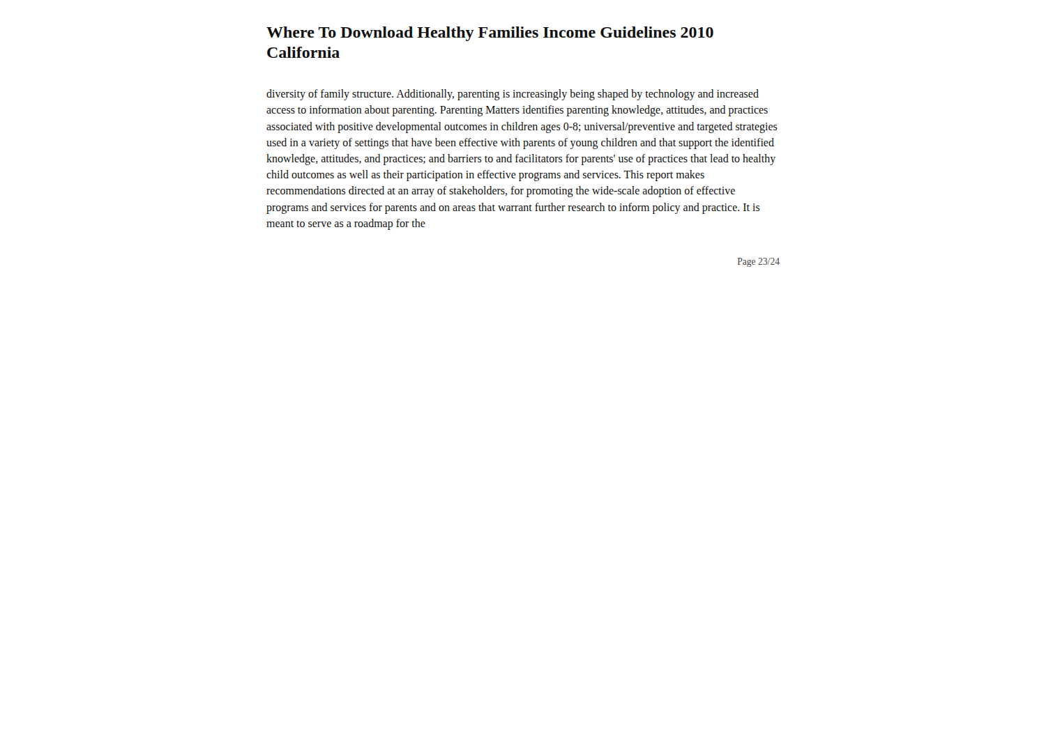Where To Download Healthy Families Income Guidelines 2010 California
diversity of family structure. Additionally, parenting is increasingly being shaped by technology and increased access to information about parenting. Parenting Matters identifies parenting knowledge, attitudes, and practices associated with positive developmental outcomes in children ages 0-8; universal/preventive and targeted strategies used in a variety of settings that have been effective with parents of young children and that support the identified knowledge, attitudes, and practices; and barriers to and facilitators for parents' use of practices that lead to healthy child outcomes as well as their participation in effective programs and services. This report makes recommendations directed at an array of stakeholders, for promoting the wide-scale adoption of effective programs and services for parents and on areas that warrant further research to inform policy and practice. It is meant to serve as a roadmap for the
Page 23/24